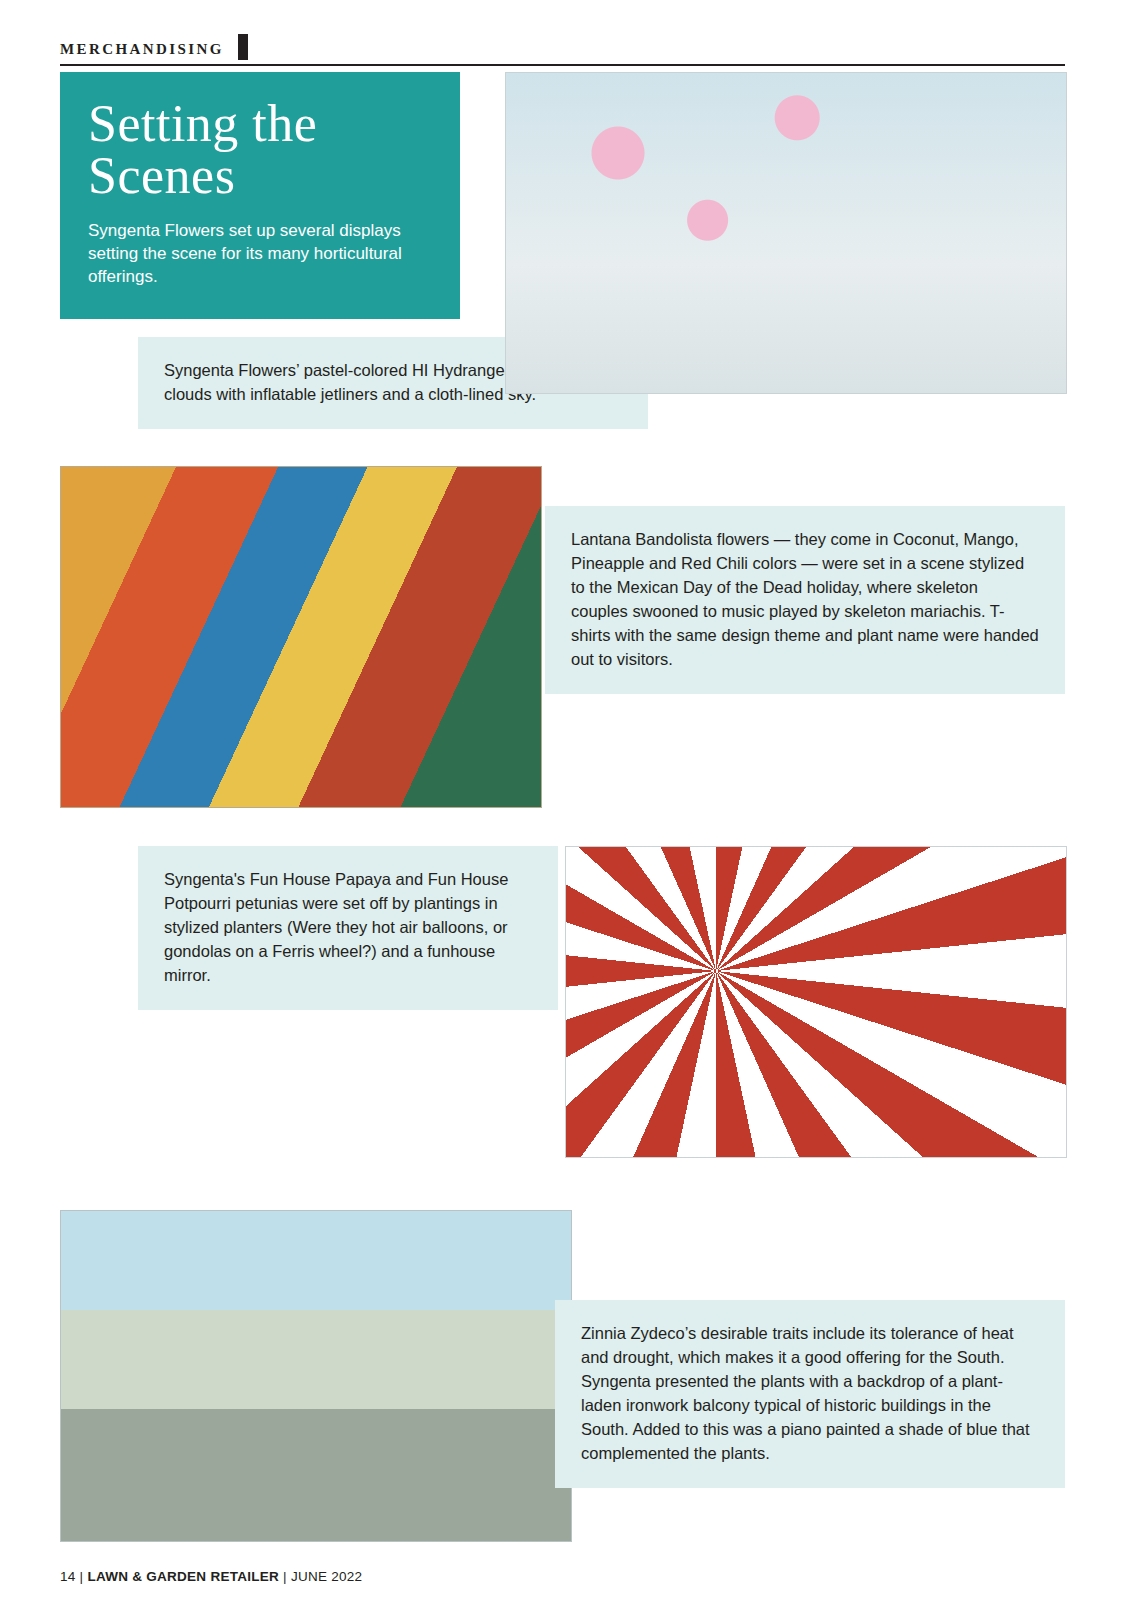MERCHANDISING
Setting the Scenes
Syngenta Flowers set up several displays setting the scene for its many horticultural offerings.
Syngenta Flowers’ pastel-colored HI Hydrangeas took to the clouds with inflatable jetliners and a cloth-lined sky.
Lantana Bandolista flowers — they come in Coconut, Mango, Pineapple and Red Chili colors — were set in a scene stylized to the Mexican Day of the Dead holiday, where skeleton couples swooned to music played by skeleton mariachis. T-shirts with the same design theme and plant name were handed out to visitors.
Syngenta's Fun House Papaya and Fun House Potpourri petunias were set off by plantings in stylized planters (Were they hot air balloons, or gondolas on a Ferris wheel?) and a funhouse mirror.
Zinnia Zydeco’s desirable traits include its tolerance of heat and drought, which makes it a good offering for the South. Syngenta presented the plants with a backdrop of a plant-laden ironwork balcony typical of historic buildings in the South. Added to this was a piano painted a shade of blue that complemented the plants.
14 | LAWN & GARDEN RETAILER | JUNE 2022